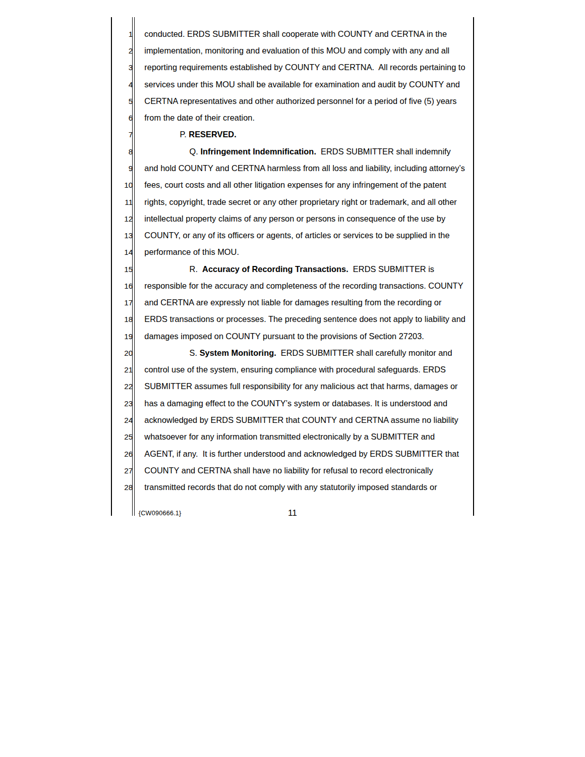conducted. ERDS SUBMITTER shall cooperate with COUNTY and CERTNA in the
implementation, monitoring and evaluation of this MOU and comply with any and all
reporting requirements established by COUNTY and CERTNA. All records pertaining to
services under this MOU shall be available for examination and audit by COUNTY and
CERTNA representatives and other authorized personnel for a period of five (5) years
from the date of their creation.
P. RESERVED.
Q. Infringement Indemnification. ERDS SUBMITTER shall indemnify
and hold COUNTY and CERTNA harmless from all loss and liability, including attorney’s
fees, court costs and all other litigation expenses for any infringement of the patent
rights, copyright, trade secret or any other proprietary right or trademark, and all other
intellectual property claims of any person or persons in consequence of the use by
COUNTY, or any of its officers or agents, of articles or services to be supplied in the
performance of this MOU.
R. Accuracy of Recording Transactions. ERDS SUBMITTER is
responsible for the accuracy and completeness of the recording transactions. COUNTY
and CERTNA are expressly not liable for damages resulting from the recording or
ERDS transactions or processes. The preceding sentence does not apply to liability and
damages imposed on COUNTY pursuant to the provisions of Section 27203.
S. System Monitoring. ERDS SUBMITTER shall carefully monitor and
control use of the system, ensuring compliance with procedural safeguards. ERDS
SUBMITTER assumes full responsibility for any malicious act that harms, damages or
has a damaging effect to the COUNTY’s system or databases. It is understood and
acknowledged by ERDS SUBMITTER that COUNTY and CERTNA assume no liability
whatsoever for any information transmitted electronically by a SUBMITTER and
AGENT, if any. It is further understood and acknowledged by ERDS SUBMITTER that
COUNTY and CERTNA shall have no liability for refusal to record electronically
transmitted records that do not comply with any statutorily imposed standards or
{CW090666.1}
11